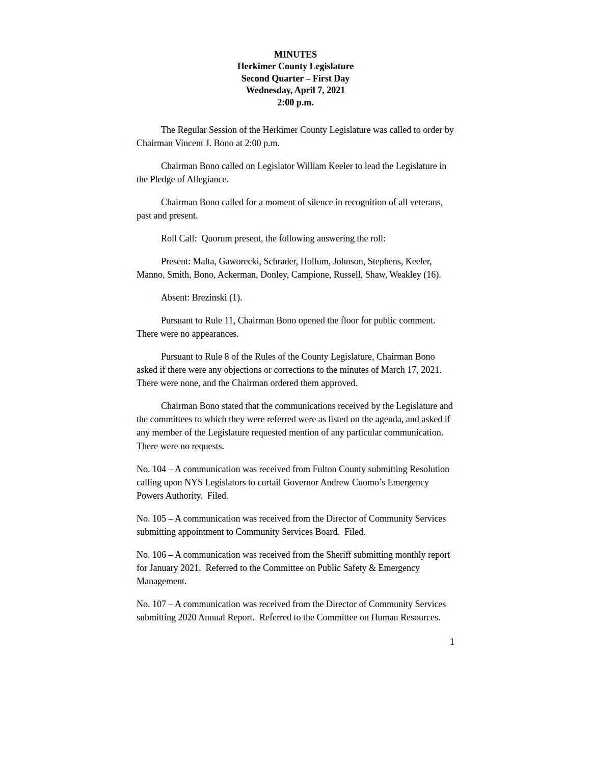MINUTES
Herkimer County Legislature
Second Quarter – First Day
Wednesday, April 7, 2021
2:00 p.m.
The Regular Session of the Herkimer County Legislature was called to order by Chairman Vincent J. Bono at 2:00 p.m.
Chairman Bono called on Legislator William Keeler to lead the Legislature in the Pledge of Allegiance.
Chairman Bono called for a moment of silence in recognition of all veterans, past and present.
Roll Call: Quorum present, the following answering the roll:
Present: Malta, Gaworecki, Schrader, Hollum, Johnson, Stephens, Keeler, Manno, Smith, Bono, Ackerman, Donley, Campione, Russell, Shaw, Weakley (16).
Absent: Brezinski (1).
Pursuant to Rule 11, Chairman Bono opened the floor for public comment. There were no appearances.
Pursuant to Rule 8 of the Rules of the County Legislature, Chairman Bono asked if there were any objections or corrections to the minutes of March 17, 2021. There were none, and the Chairman ordered them approved.
Chairman Bono stated that the communications received by the Legislature and the committees to which they were referred were as listed on the agenda, and asked if any member of the Legislature requested mention of any particular communication. There were no requests.
No. 104 – A communication was received from Fulton County submitting Resolution calling upon NYS Legislators to curtail Governor Andrew Cuomo’s Emergency Powers Authority. Filed.
No. 105 – A communication was received from the Director of Community Services submitting appointment to Community Services Board. Filed.
No. 106 – A communication was received from the Sheriff submitting monthly report for January 2021. Referred to the Committee on Public Safety & Emergency Management.
No. 107 – A communication was received from the Director of Community Services submitting 2020 Annual Report. Referred to the Committee on Human Resources.
1